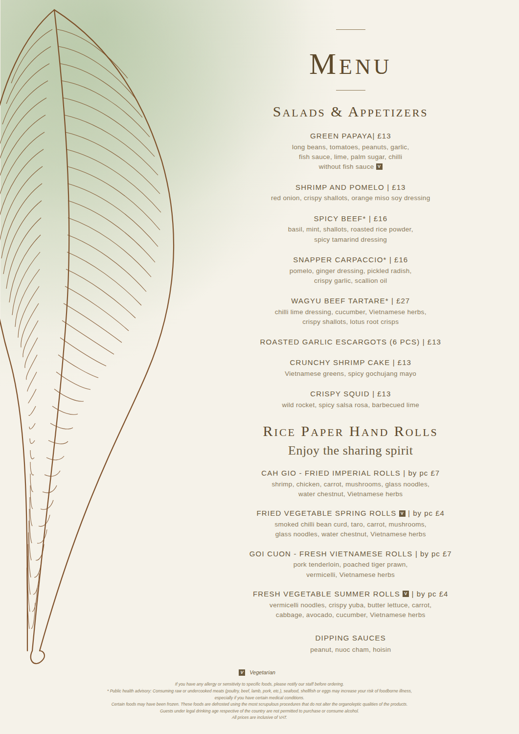MENU
SALADS & APPETIZERS
GREEN PAPAYA| £13
long beans, tomatoes, peanuts, garlic,
fish sauce, lime, palm sugar, chilli
without fish sauce V
SHRIMP AND POMELO | £13
red onion, crispy shallots, orange miso soy dressing
SPICY BEEF* | £16
basil, mint, shallots, roasted rice powder,
spicy tamarind dressing
SNAPPER CARPACCIO* | £16
pomelo, ginger dressing, pickled radish,
crispy garlic, scallion oil
WAGYU BEEF TARTARE* | £27
chilli lime dressing, cucumber, Vietnamese herbs,
crispy shallots, lotus root crisps
ROASTED GARLIC ESCARGOTS (6 PCS) | £13
CRUNCHY SHRIMP CAKE | £13
Vietnamese greens, spicy gochujang mayo
CRISPY SQUID | £13
wild rocket, spicy salsa rosa, barbecued lime
RICE PAPER HAND ROLLS
Enjoy the sharing spirit
CAH GIO - FRIED IMPERIAL ROLLS | by pc £7
shrimp, chicken, carrot, mushrooms, glass noodles,
water chestnut, Vietnamese herbs
FRIED VEGETABLE SPRING ROLLS V | by pc £4
smoked chilli bean curd, taro, carrot, mushrooms,
glass noodles, water chestnut, Vietnamese herbs
GOI CUON - FRESH VIETNAMESE ROLLS | by pc £7
pork tenderloin, poached tiger prawn,
vermicelli, Vietnamese herbs
FRESH VEGETABLE SUMMER ROLLS V | by pc £4
vermicelli noodles, crispy yuba, butter lettuce, carrot,
cabbage, avocado, cucumber, Vietnamese herbs
DIPPING SAUCES
peanut, nuoc cham, hoisin
V Vegetarian
If you have any allergy or sensitivity to specific foods, please notify our staff before ordering.
* Public health advisory: Consuming raw or undercooked meats (poultry, beef, lamb, pork, etc.), seafood, shellfish or eggs may increase your risk of foodborne illness,
especially if you have certain medical conditions.
Certain foods may have been frozen. These foods are defrosted using the most scrupulous procedures that do not alter the organoleptic qualities of the products.
Guests under legal drinking age respective of the country are not permitted to purchase or consume alcohol.
All prices are inclusive of VAT.